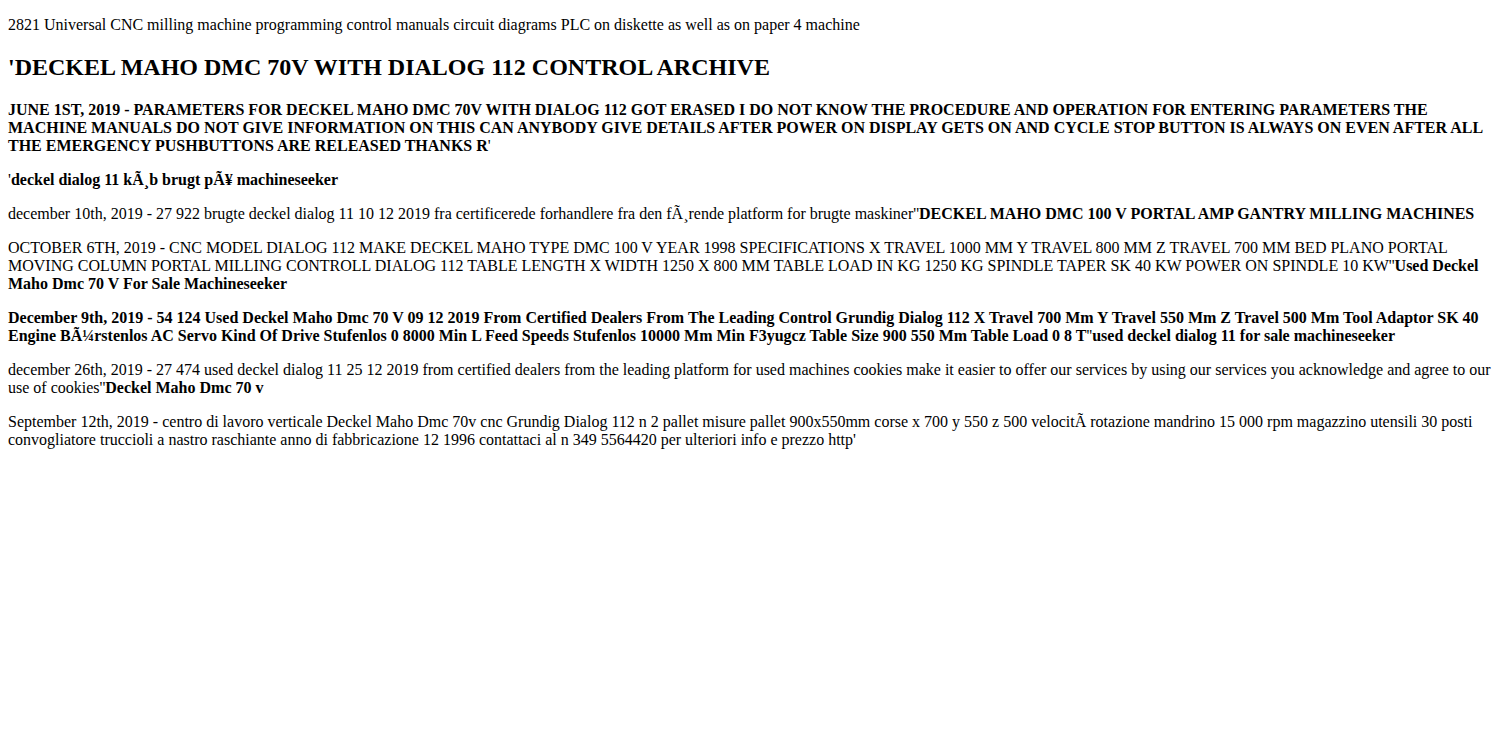2821 Universal CNC milling machine programming control manuals circuit diagrams PLC on diskette as well as on paper 4 machine
'DECKEL MAHO DMC 70V WITH DIALOG 112 CONTROL ARCHIVE
JUNE 1ST, 2019 - PARAMETERS FOR DECKEL MAHO DMC 70V WITH DIALOG 112 GOT ERASED I DO NOT KNOW THE PROCEDURE AND OPERATION FOR ENTERING PARAMETERS THE MACHINE MANUALS DO NOT GIVE INFORMATION ON THIS CAN ANYBODY GIVE DETAILS AFTER POWER ON DISPLAY GETS ON AND CYCLE STOP BUTTON IS ALWAYS ON EVEN AFTER ALL THE EMERGENCY PUSHBUTTONS ARE RELEASED THANKS R'
'deckel dialog 11 kÃ¸b brugt pÃ¥ machineseeker
december 10th, 2019 - 27 922 brugte deckel dialog 11 10 12 2019 fra certificerede forhandlere fra den fÃ¸rende platform for brugte maskiner''DECKEL MAHO DMC 100 V PORTAL AMP GANTRY MILLING MACHINES
OCTOBER 6TH, 2019 - CNC MODEL DIALOG 112 MAKE DECKEL MAHO TYPE DMC 100 V YEAR 1998 SPECIFICATIONS X TRAVEL 1000 MM Y TRAVEL 800 MM Z TRAVEL 700 MM BED PLANO PORTAL MOVING COLUMN PORTAL MILLING CONTROLL DIALOG 112 TABLE LENGTH X WIDTH 1250 X 800 MM TABLE LOAD IN KG 1250 KG SPINDLE TAPER SK 40 KW POWER ON SPINDLE 10 KW''Used Deckel Maho Dmc 70 V For Sale Machineseeker
December 9th, 2019 - 54 124 Used Deckel Maho Dmc 70 V 09 12 2019 From Certified Dealers From The Leading Control Grundig Dialog 112 X Travel 700 Mm Y Travel 550 Mm Z Travel 500 Mm Tool Adaptor SK 40 Engine BÃ¼rstenlos AC Servo Kind Of Drive Stufenlos 0 8000 Min L Feed Speeds Stufenlos 10000 Mm Min F3yugcz Table Size 900 550 Mm Table Load 0 8 T''used deckel dialog 11 for sale machineseeker
december 26th, 2019 - 27 474 used deckel dialog 11 25 12 2019 from certified dealers from the leading platform for used machines cookies make it easier to offer our services by using our services you acknowledge and agree to our use of cookies''Deckel Maho Dmc 70 v
September 12th, 2019 - centro di lavoro verticale Deckel Maho Dmc 70v cnc Grundig Dialog 112 n 2 pallet misure pallet 900x550mm corse x 700 y 550 z 500 velocitÃ rotazione mandrino 15 000 rpm magazzino utensili 30 posti convogliatore truccioli a nastro raschiante anno di fabbricazione 12 1996 contattaci al n 349 5564420 per ulteriori info e prezzo http'